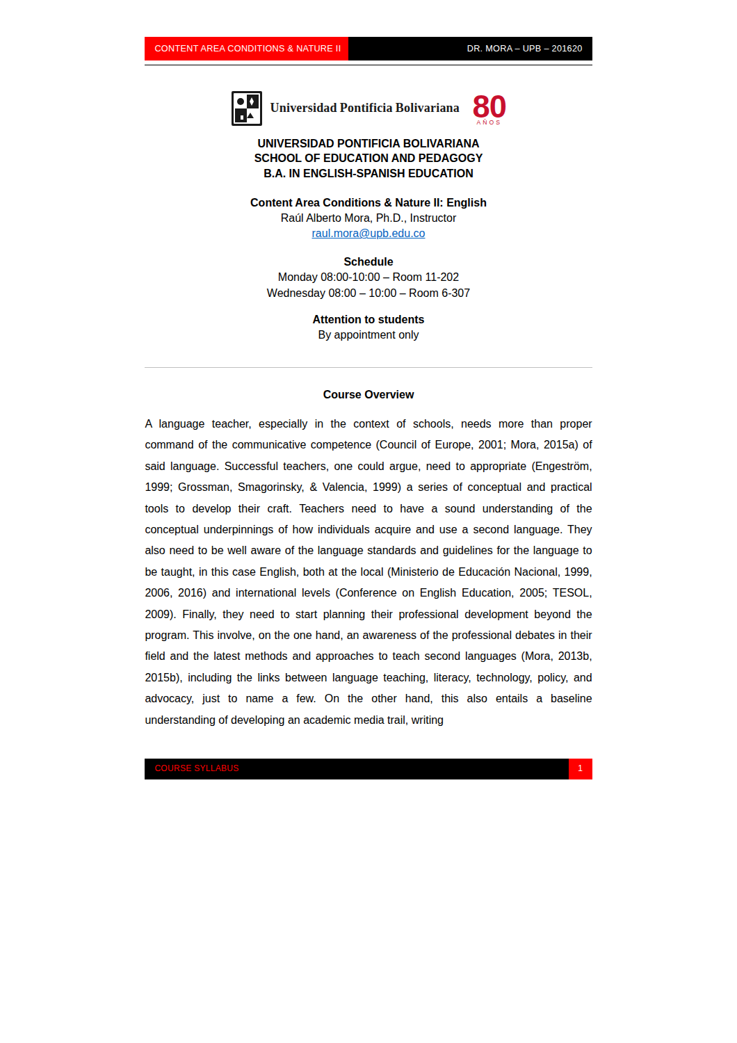CONTENT AREA CONDITIONS & NATURE II
DR. MORA – UPB – 201620
Universidad Pontificia Bolivariana 80 AÑOS
UNIVERSIDAD PONTIFICIA BOLIVARIANA
SCHOOL OF EDUCATION AND PEDAGOGY
B.A. IN ENGLISH-SPANISH EDUCATION
Content Area Conditions & Nature II: English
Raúl Alberto Mora, Ph.D., Instructor
raul.mora@upb.edu.co
Schedule
Monday 08:00-10:00 – Room 11-202
Wednesday 08:00 – 10:00 – Room 6-307
Attention to students
By appointment only
Course Overview
A language teacher, especially in the context of schools, needs more than proper command of the communicative competence (Council of Europe, 2001; Mora, 2015a) of said language. Successful teachers, one could argue, need to appropriate (Engeström, 1999; Grossman, Smagorinsky, & Valencia, 1999) a series of conceptual and practical tools to develop their craft. Teachers need to have a sound understanding of the conceptual underpinnings of how individuals acquire and use a second language. They also need to be well aware of the language standards and guidelines for the language to be taught, in this case English, both at the local (Ministerio de Educación Nacional, 1999, 2006, 2016) and international levels (Conference on English Education, 2005; TESOL, 2009). Finally, they need to start planning their professional development beyond the program. This involve, on the one hand, an awareness of the professional debates in their field and the latest methods and approaches to teach second languages (Mora, 2013b, 2015b), including the links between language teaching, literacy, technology, policy, and advocacy, just to name a few. On the other hand, this also entails a baseline understanding of developing an academic media trail, writing
COURSE SYLLABUS
1